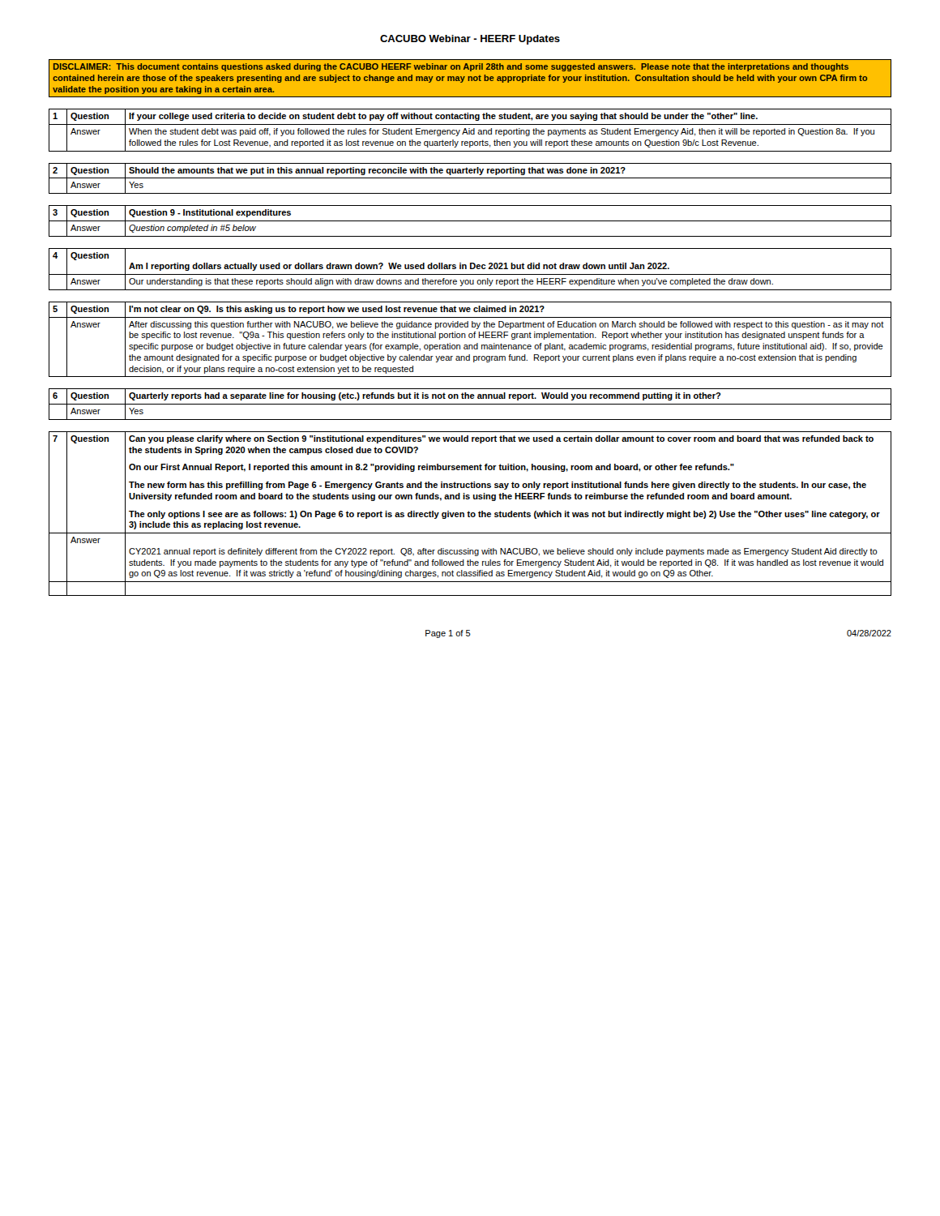CACUBO Webinar - HEERF Updates
| DISCLAIMER: This document contains questions asked during the CACUBO HEERF webinar on April 28th and some suggested answers. Please note that the interpretations and thoughts contained herein are those of the speakers presenting and are subject to change and may or may not be appropriate for your institution. Consultation should be held with your own CPA firm to validate the position you are taking in a certain area. |
| 1 | Question | If your college used criteria to decide on student debt to pay off without contacting the student, are you saying that should be under the "other" line. |
| | Answer | When the student debt was paid off, if you followed the rules for Student Emergency Aid and reporting the payments as Student Emergency Aid, then it will be reported in Question 8a. If you followed the rules for Lost Revenue, and reported it as lost revenue on the quarterly reports, then you will report these amounts on Question 9b/c Lost Revenue. |
| 2 | Question | Should the amounts that we put in this annual reporting reconcile with the quarterly reporting that was done in 2021? |
| | Answer | Yes |
| 3 | Question | Question 9 - Institutional expenditures |
| | Answer | Question completed in #5 below |
| 4 | Question | Am I reporting dollars actually used or dollars drawn down? We used dollars in Dec 2021 but did not draw down until Jan 2022. |
| | Answer | Our understanding is that these reports should align with draw downs and therefore you only report the HEERF expenditure when you've completed the draw down. |
| 5 | Question | I'm not clear on Q9. Is this asking us to report how we used lost revenue that we claimed in 2021? |
| | Answer | After discussing this question further with NACUBO, we believe the guidance provided by the Department of Education on March should be followed with respect to this question - as it may not be specific to lost revenue. "Q9a - This question refers only to the institutional portion of HEERF grant implementation. Report whether your institution has designated unspent funds for a specific purpose or budget objective in future calendar years (for example, operation and maintenance of plant, academic programs, residential programs, future institutional aid). If so, provide the amount designated for a specific purpose or budget objective by calendar year and program fund. Report your current plans even if plans require a no-cost extension that is pending decision, or if your plans require a no-cost extension yet to be requested |
| 6 | Question | Quarterly reports had a separate line for housing (etc.) refunds but it is not on the annual report. Would you recommend putting it in other? |
| | Answer | Yes |
| 7 | Question | Can you please clarify where on Section 9 "institutional expenditures" we would report that we used a certain dollar amount to cover room and board that was refunded back to the students in Spring 2020 when the campus closed due to COVID? On our First Annual Report, I reported this amount in 8.2 "providing reimbursement for tuition, housing, room and board, or other fee refunds." The new form has this prefilling from Page 6 - Emergency Grants and the instructions say to only report institutional funds here given directly to the students. In our case, the University refunded room and board to the students using our own funds, and is using the HEERF funds to reimburse the refunded room and board amount. The only options I see are as follows: 1) On Page 6 to report is as directly given to the students (which it was not but indirectly might be) 2) Use the "Other uses" line category, or 3) include this as replacing lost revenue. |
| | Answer | CY2021 annual report is definitely different from the CY2022 report. Q8, after discussing with NACUBO, we believe should only include payments made as Emergency Student Aid directly to students. If you made payments to the students for any type of "refund" and followed the rules for Emergency Student Aid, it would be reported in Q8. If it was handled as lost revenue it would go on Q9 as lost revenue. If it was strictly a 'refund' of housing/dining charges, not classified as Emergency Student Aid, it would go on Q9 as Other. |
Page 1 of 5
04/28/2022